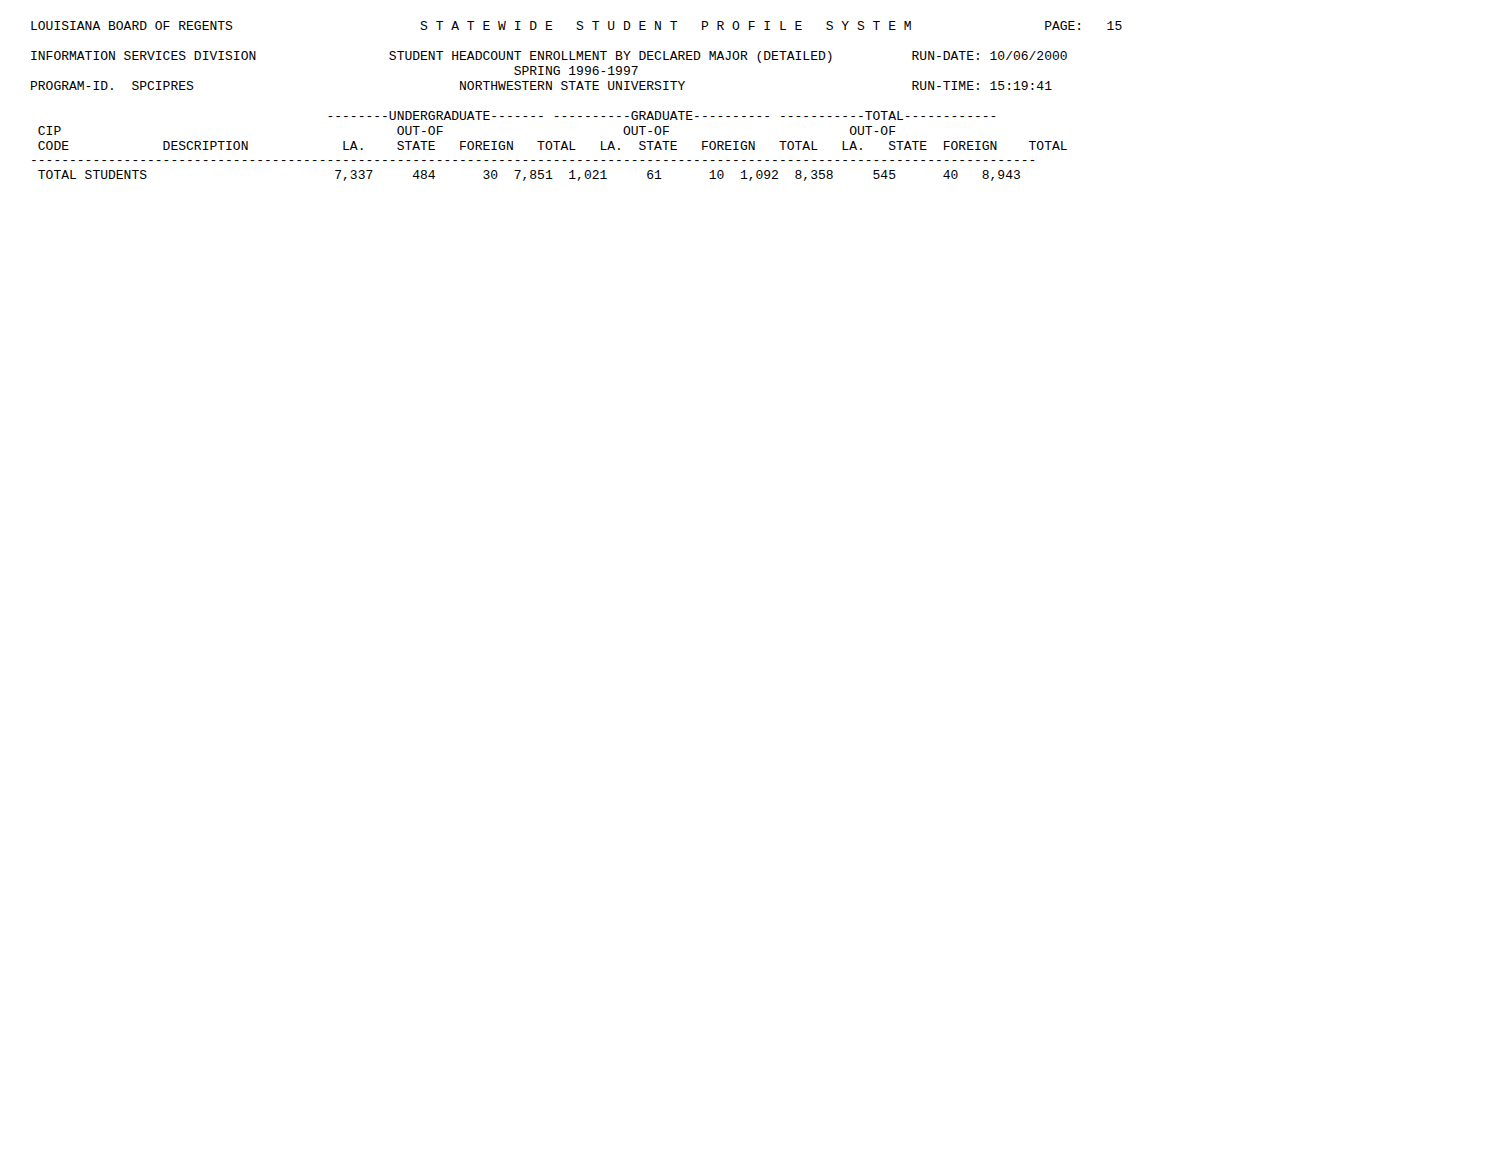LOUISIANA BOARD OF REGENTS                        S T A T E W I D E   S T U D E N T   P R O F I L E   S Y S T E M                 PAGE:   15

INFORMATION SERVICES DIVISION                 STUDENT HEADCOUNT ENROLLMENT BY DECLARED MAJOR (DETAILED)          RUN-DATE: 10/06/2000
                                                              SPRING 1996-1997
PROGRAM-ID.  SPCIPRES                                  NORTHWESTERN STATE UNIVERSITY                             RUN-TIME: 15:19:41

                                      --------UNDERGRADUATE------- ----------GRADUATE---------- -----------TOTAL------------
 CIP                                           OUT-OF                       OUT-OF                       OUT-OF
 CODE            DESCRIPTION            LA.    STATE   FOREIGN   TOTAL   LA.  STATE   FOREIGN   TOTAL   LA.   STATE  FOREIGN    TOTAL
---------------------------------------------------------------------------------------------------------------------------------
 TOTAL STUDENTS                        7,337     484      30  7,851  1,021     61      10  1,092  8,358     545      40   8,943